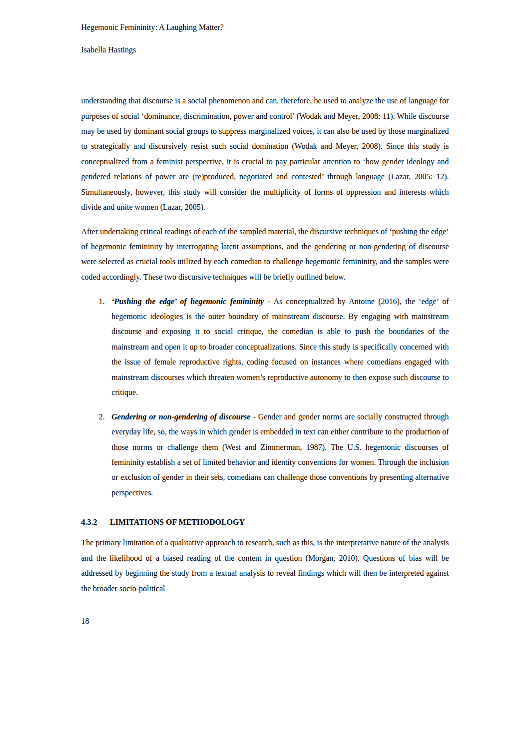Hegemonic Femininity: A Laughing Matter?
Isabella Hastings
understanding that discourse is a social phenomenon and can, therefore, be used to analyze the use of language for purposes of social ‘dominance, discrimination, power and control’ (Wodak and Meyer, 2008: 11). While discourse may be used by dominant social groups to suppress marginalized voices, it can also be used by those marginalized to strategically and discursively resist such social domination (Wodak and Meyer, 2008). Since this study is conceptualized from a feminist perspective, it is crucial to pay particular attention to ‘how gender ideology and gendered relations of power are (re)produced, negotiated and contested’ through language (Lazar, 2005: 12). Simultaneously, however, this study will consider the multiplicity of forms of oppression and interests which divide and unite women (Lazar, 2005).
After undertaking critical readings of each of the sampled material, the discursive techniques of ‘pushing the edge’ of hegemonic femininity by interrogating latent assumptions, and the gendering or non-gendering of discourse were selected as crucial tools utilized by each comedian to challenge hegemonic femininity, and the samples were coded accordingly. These two discursive techniques will be briefly outlined below.
‘Pushing the edge’ of hegemonic femininity - As conceptualized by Antoine (2016), the ‘edge’ of hegemonic ideologies is the outer boundary of mainstream discourse. By engaging with mainstream discourse and exposing it to social critique, the comedian is able to push the boundaries of the mainstream and open it up to broader conceptualizations. Since this study is specifically concerned with the issue of female reproductive rights, coding focused on instances where comedians engaged with mainstream discourses which threaten women’s reproductive autonomy to then expose such discourse to critique.
Gendering or non-gendering of discourse - Gender and gender norms are socially constructed through everyday life, so, the ways in which gender is embedded in text can either contribute to the production of those norms or challenge them (West and Zimmerman, 1987). The U.S. hegemonic discourses of femininity establish a set of limited behavior and identity conventions for women. Through the inclusion or exclusion of gender in their sets, comedians can challenge those conventions by presenting alternative perspectives.
4.3.2 LIMITATIONS OF METHODOLOGY
The primary limitation of a qualitative approach to research, such as this, is the interpretative nature of the analysis and the likelihood of a biased reading of the content in question (Morgan, 2010). Questions of bias will be addressed by beginning the study from a textual analysis to reveal findings which will then be interpreted against the broader socio-political
18